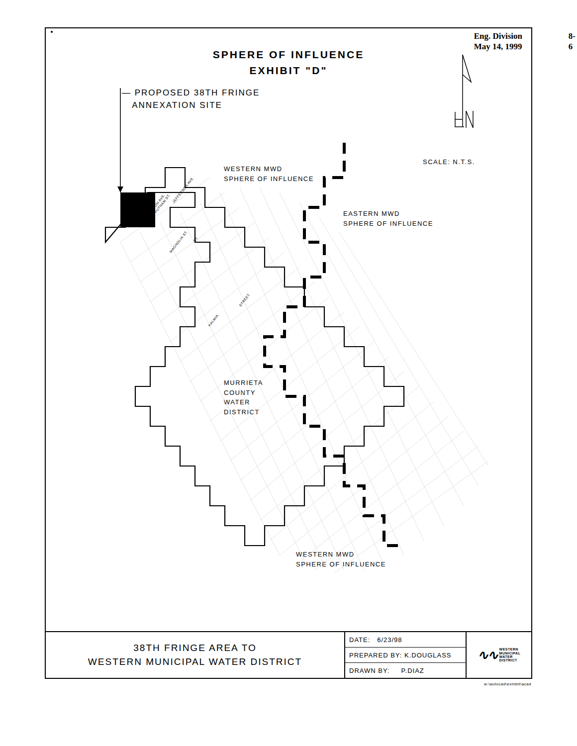Eng. Division
May 14, 1999 8-6
SPHERE OF INFLUENCE
EXHIBIT "D"
— PROPOSED 38TH FRINGE
ANNEXATION SITE
WESTERN MWD
SPHERE OF INFLUENCE
EASTERN MWD
SPHERE OF INFLUENCE
MURRIETA
COUNTY
WATER
DISTRICT
WESTERN MWD
SPHERE OF INFLUENCE
SCALE: N.T.S.
JEFFERSON AVE. WASHINGTON AVE. PUTNAM ST. MAGNOLIA ST. ST. STREET KALMIA
38TH FRINGE AREA TO
WESTERN MUNICIPAL WATER DISTRICT
DATE: 6/23/98
PREPARED BY: K.DOUGLASS
DRAWN BY: P.DIAZ
∿∿ WESTERN
MUNICIPAL
WATER
DISTRICT
w:\autocad\exhibit\acad